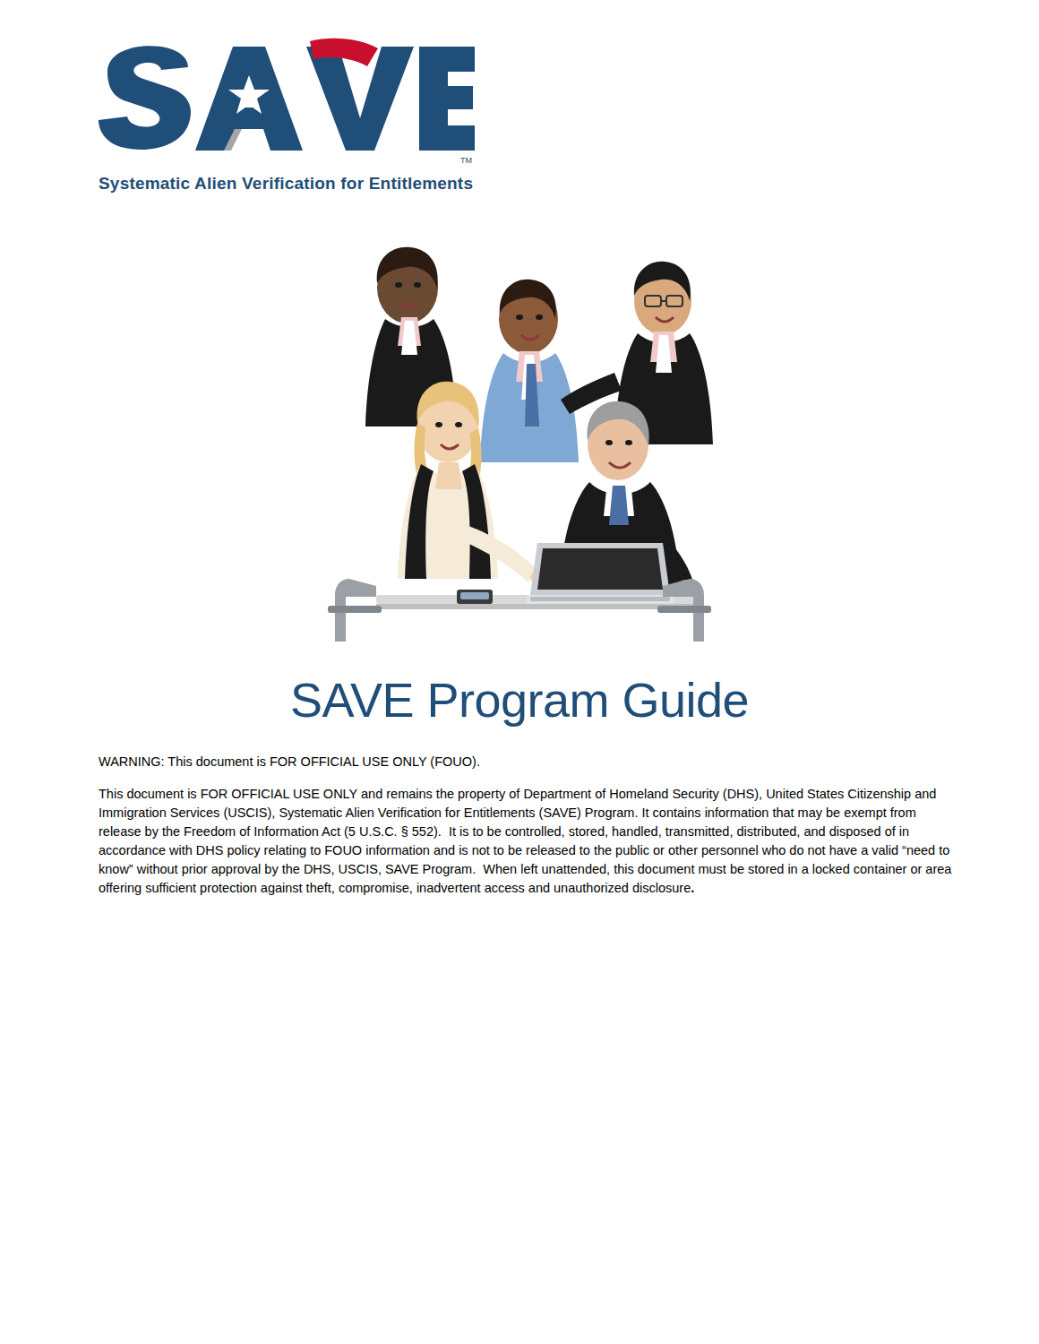TM
Systematic Alien Verification for Entitlements
SAVE Program Guide
WARNING: This document is FOR OFFICIAL USE ONLY (FOUO).
This document is FOR OFFICIAL USE ONLY and remains the property of Department of Homeland Security (DHS), United States Citizenship and Immigration Services (USCIS), Systematic Alien Verification for Entitlements (SAVE) Program. It contains information that may be exempt from release by the Freedom of Information Act (5 U.S.C. § 552). It is to be controlled, stored, handled, transmitted, distributed, and disposed of in accordance with DHS policy relating to FOUO information and is not to be released to the public or other personnel who do not have a valid “need to know” without prior approval by the DHS, USCIS, SAVE Program. When left unattended, this document must be stored in a locked container or area offering sufficient protection against theft, compromise, inadvertent access and unauthorized disclosure.